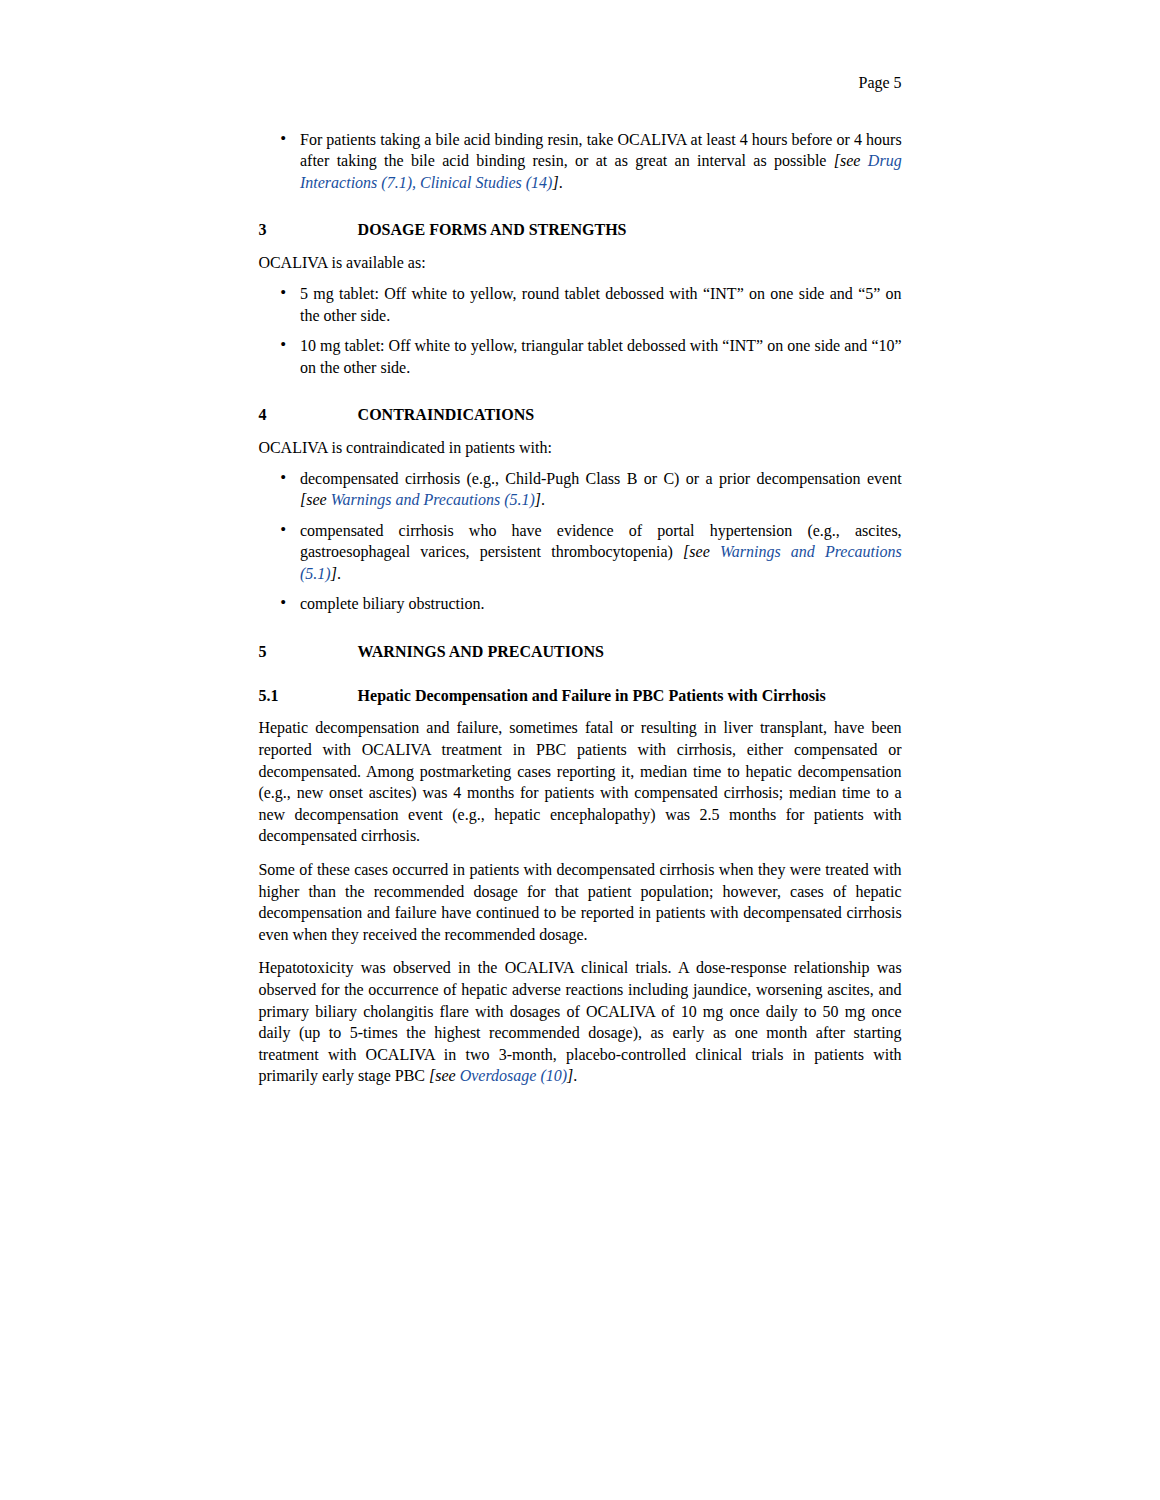Page 5
For patients taking a bile acid binding resin, take OCALIVA at least 4 hours before or 4 hours after taking the bile acid binding resin, or at as great an interval as possible [see Drug Interactions (7.1), Clinical Studies (14)].
3 DOSAGE FORMS AND STRENGTHS
OCALIVA is available as:
5 mg tablet: Off white to yellow, round tablet debossed with “INT” on one side and “5” on the other side.
10 mg tablet: Off white to yellow, triangular tablet debossed with “INT” on one side and “10” on the other side.
4 CONTRAINDICATIONS
OCALIVA is contraindicated in patients with:
decompensated cirrhosis (e.g., Child-Pugh Class B or C) or a prior decompensation event [see Warnings and Precautions (5.1)].
compensated cirrhosis who have evidence of portal hypertension (e.g., ascites, gastroesophageal varices, persistent thrombocytopenia) [see Warnings and Precautions (5.1)].
complete biliary obstruction.
5 WARNINGS AND PRECAUTIONS
5.1 Hepatic Decompensation and Failure in PBC Patients with Cirrhosis
Hepatic decompensation and failure, sometimes fatal or resulting in liver transplant, have been reported with OCALIVA treatment in PBC patients with cirrhosis, either compensated or decompensated. Among postmarketing cases reporting it, median time to hepatic decompensation (e.g., new onset ascites) was 4 months for patients with compensated cirrhosis; median time to a new decompensation event (e.g., hepatic encephalopathy) was 2.5 months for patients with decompensated cirrhosis.
Some of these cases occurred in patients with decompensated cirrhosis when they were treated with higher than the recommended dosage for that patient population; however, cases of hepatic decompensation and failure have continued to be reported in patients with decompensated cirrhosis even when they received the recommended dosage.
Hepatotoxicity was observed in the OCALIVA clinical trials. A dose-response relationship was observed for the occurrence of hepatic adverse reactions including jaundice, worsening ascites, and primary biliary cholangitis flare with dosages of OCALIVA of 10 mg once daily to 50 mg once daily (up to 5-times the highest recommended dosage), as early as one month after starting treatment with OCALIVA in two 3-month, placebo-controlled clinical trials in patients with primarily early stage PBC [see Overdosage (10)].